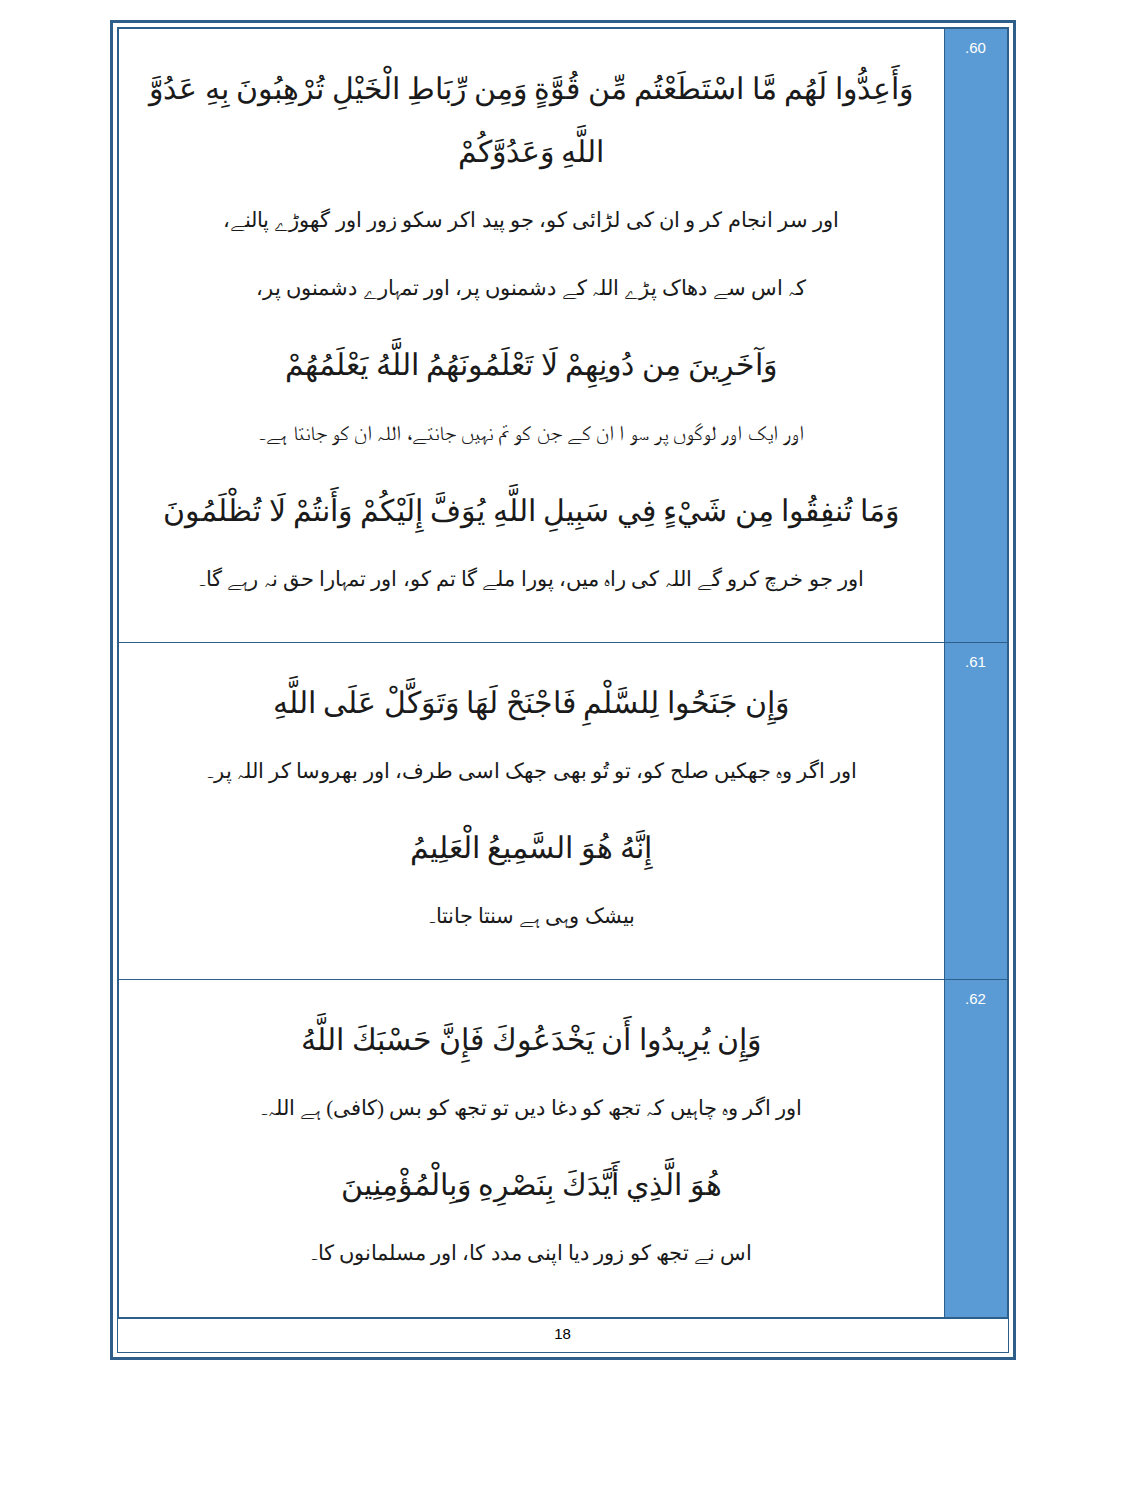| 60. | وَأَعِدُّوا لَهُم مَّا اسْتَطَعْتُم مِّن قُوَّةٍ وَمِن رِّبَاطِ الْخَيْلِ تُرْهِبُونَ بِهِ عَدُوَّ اللَّهِ وَعَدُوَّكُمْ اور سر انجام کر و ان کی لڑائی کو، جو پید اکر سکو زور اور گھوڑے پالنے، کہ اس سے دھاک پڑے اللہ کے دشمنوں پر، اور تمہارے دشمنوں پر، وَآخَرِينَ مِن دُونِهِمْ لَا تَعْلَمُونَهُمُ اللَّهُ يَعْلَمُهُمْ اور ایک اور لوگوں پر سو ا ان کے جن کو تم نہیں جانتے، اللہ ان کو جانتا ہے۔ وَمَا تُنفِقُوا مِن شَيْءٍ فِي سَبِيلِ اللَّهِ يُوَفَّ إِلَيْكُمْ وَأَنتُمْ لَا تُظْلَمُونَ اور جو خرچ کرو گے اللہ کی راہ میں، پورا ملے گا تم کو، اور تمہارا حق نہ رہے گا۔ |
| 61. | وَإِن جَنَحُوا لِلسَّلْمِ فَاجْنَحْ لَهَا وَتَوَكَّلْ عَلَى اللَّهِ اور اگر وہ جھکیں صلح کو، تو تُو بھی جھک اسی طرف، اور بھروسا کر اللہ پر۔ إِنَّهُ هُوَ السَّمِيعُ الْعَلِيمُ بیشک وہی ہے سنتا جانتا۔ |
| 62. | وَإِن يُرِيدُوا أَن يَخْدَعُوكَ فَإِنَّ حَسْبَكَ اللَّهُ اور اگر وہ چاہیں کہ تجھ کو دغا دیں تو تجھ کو بس (کافی) ہے اللہ۔ هُوَ الَّذِي أَيَّدَكَ بِنَصْرِهِ وَبِالْمُؤْمِنِينَ اس نے تجھ کو زور دیا اپنی مدد کا، اور مسلمانوں کا۔ |
18